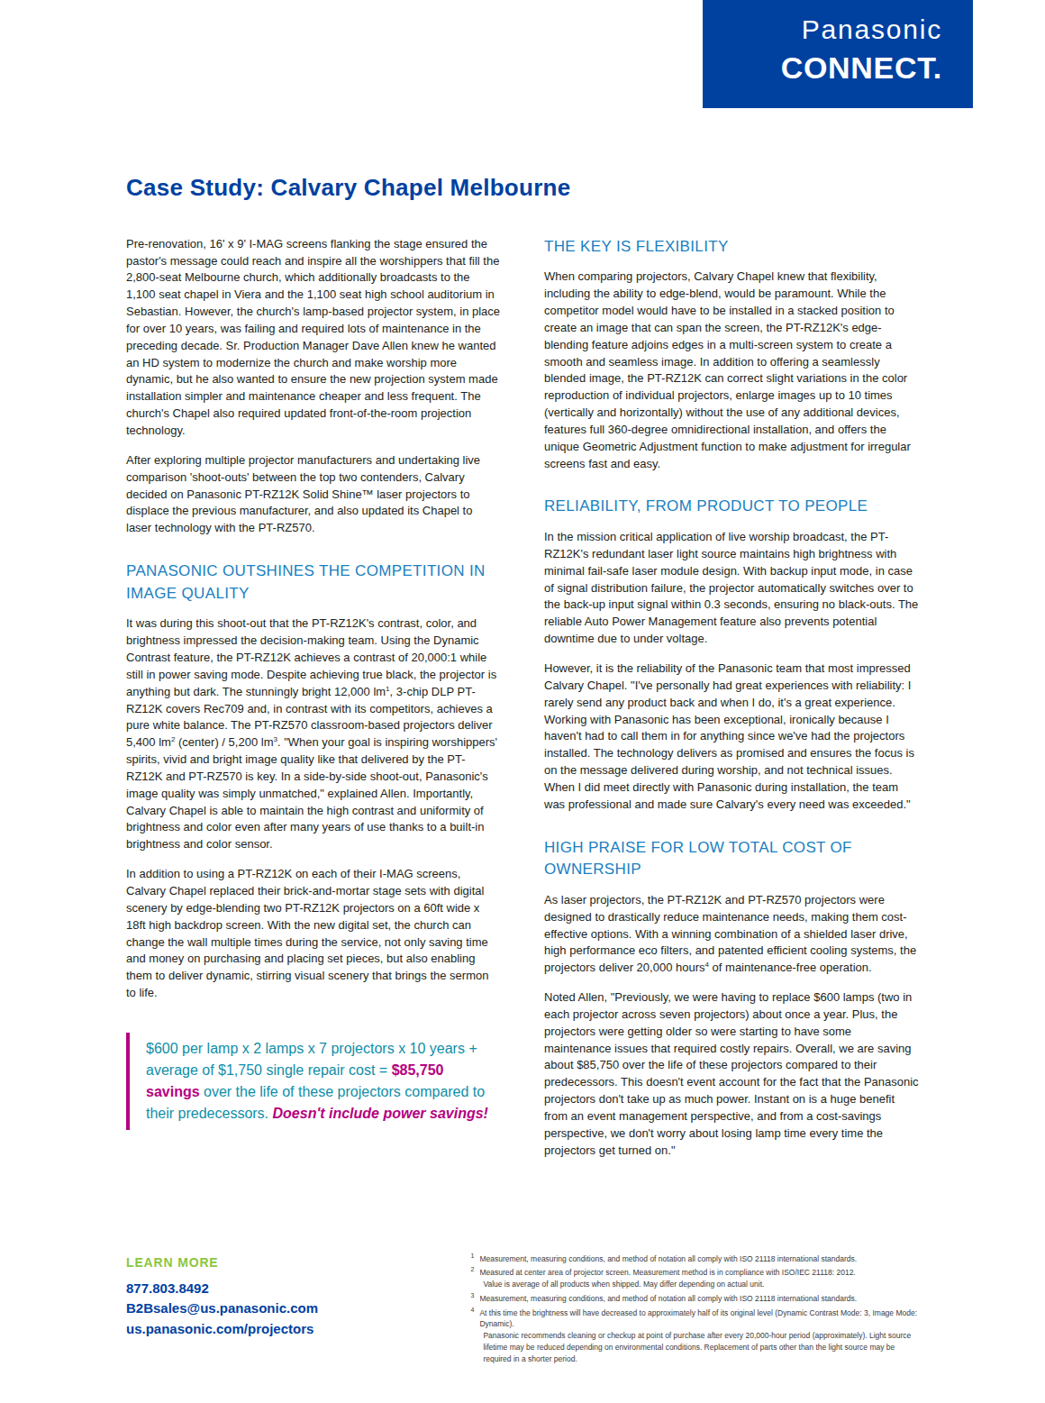Panasonic
CONNECT.
Case Study: Calvary Chapel Melbourne
Pre-renovation, 16' x 9' I-MAG screens flanking the stage ensured the pastor's message could reach and inspire all the worshippers that fill the 2,800-seat Melbourne church, which additionally broadcasts to the 1,100 seat chapel in Viera and the 1,100 seat high school auditorium in Sebastian. However, the church's lamp-based projector system, in place for over 10 years, was failing and required lots of maintenance in the preceding decade. Sr. Production Manager Dave Allen knew he wanted an HD system to modernize the church and make worship more dynamic, but he also wanted to ensure the new projection system made installation simpler and maintenance cheaper and less frequent. The church's Chapel also required updated front-of-the-room projection technology.
After exploring multiple projector manufacturers and undertaking live comparison 'shoot-outs' between the top two contenders, Calvary decided on Panasonic PT-RZ12K Solid Shine™ laser projectors to displace the previous manufacturer, and also updated its Chapel to laser technology with the PT-RZ570.
Panasonic Outshines the Competition in Image Quality
It was during this shoot-out that the PT-RZ12K's contrast, color, and brightness impressed the decision-making team. Using the Dynamic Contrast feature, the PT-RZ12K achieves a contrast of 20,000:1 while still in power saving mode. Despite achieving true black, the projector is anything but dark. The stunningly bright 12,000 lm1, 3-chip DLP PT-RZ12K covers Rec709 and, in contrast with its competitors, achieves a pure white balance. The PT-RZ570 classroom-based projectors deliver 5,400 lm2 (center) / 5,200 lm3. "When your goal is inspiring worshippers' spirits, vivid and bright image quality like that delivered by the PT-RZ12K and PT-RZ570 is key. In a side-by-side shoot-out, Panasonic's image quality was simply unmatched," explained Allen. Importantly, Calvary Chapel is able to maintain the high contrast and uniformity of brightness and color even after many years of use thanks to a built-in brightness and color sensor.
In addition to using a PT-RZ12K on each of their I-MAG screens, Calvary Chapel replaced their brick-and-mortar stage sets with digital scenery by edge-blending two PT-RZ12K projectors on a 60ft wide x 18ft high backdrop screen. With the new digital set, the church can change the wall multiple times during the service, not only saving time and money on purchasing and placing set pieces, but also enabling them to deliver dynamic, stirring visual scenery that brings the sermon to life.
$600 per lamp x 2 lamps x 7 projectors x 10 years + average of $1,750 single repair cost = $85,750 savings over the life of these projectors compared to their predecessors. Doesn't include power savings!
The Key is Flexibility
When comparing projectors, Calvary Chapel knew that flexibility, including the ability to edge-blend, would be paramount. While the competitor model would have to be installed in a stacked position to create an image that can span the screen, the PT-RZ12K's edge-blending feature adjoins edges in a multi-screen system to create a smooth and seamless image. In addition to offering a seamlessly blended image, the PT-RZ12K can correct slight variations in the color reproduction of individual projectors, enlarge images up to 10 times (vertically and horizontally) without the use of any additional devices, features full 360-degree omnidirectional installation, and offers the unique Geometric Adjustment function to make adjustment for irregular screens fast and easy.
Reliability, From Product to People
In the mission critical application of live worship broadcast, the PT-RZ12K's redundant laser light source maintains high brightness with minimal fail-safe laser module design. With backup input mode, in case of signal distribution failure, the projector automatically switches over to the back-up input signal within 0.3 seconds, ensuring no black-outs. The reliable Auto Power Management feature also prevents potential downtime due to under voltage.
However, it is the reliability of the Panasonic team that most impressed Calvary Chapel. "I've personally had great experiences with reliability: I rarely send any product back and when I do, it's a great experience. Working with Panasonic has been exceptional, ironically because I haven't had to call them in for anything since we've had the projectors installed. The technology delivers as promised and ensures the focus is on the message delivered during worship, and not technical issues. When I did meet directly with Panasonic during installation, the team was professional and made sure Calvary's every need was exceeded."
High Praise for Low Total Cost of Ownership
As laser projectors, the PT-RZ12K and PT-RZ570 projectors were designed to drastically reduce maintenance needs, making them cost-effective options. With a winning combination of a shielded laser drive, high performance eco filters, and patented efficient cooling systems, the projectors deliver 20,000 hours4 of maintenance-free operation.
Noted Allen, "Previously, we were having to replace $600 lamps (two in each projector across seven projectors) about once a year. Plus, the projectors were getting older so were starting to have some maintenance issues that required costly repairs. Overall, we are saving about $85,750 over the life of these projectors compared to their predecessors. This doesn't event account for the fact that the Panasonic projectors don't take up as much power. Instant on is a huge benefit from an event management perspective, and from a cost-savings perspective, we don't worry about losing lamp time every time the projectors get turned on."
LEARN MORE
877.803.8492
B2Bsales@us.panasonic.com
us.panasonic.com/projectors
1 Measurement, measuring conditions, and method of notation all comply with ISO 21118 international standards.
2 Measured at center area of projector screen. Measurement method is in compliance with ISO/IEC 21118: 2012. Value is average of all products when shipped. May differ depending on actual unit.
3 Measurement, measuring conditions, and method of notation all comply with ISO 21118 international standards.
4 At this time the brightness will have decreased to approximately half of its original level (Dynamic Contrast Mode: 3, Image Mode: Dynamic). Panasonic recommends cleaning or checkup at point of purchase after every 20,000-hour period (approximately). Light source lifetime may be reduced depending on environmental conditions. Replacement of parts other than the light source may be required in a shorter period.